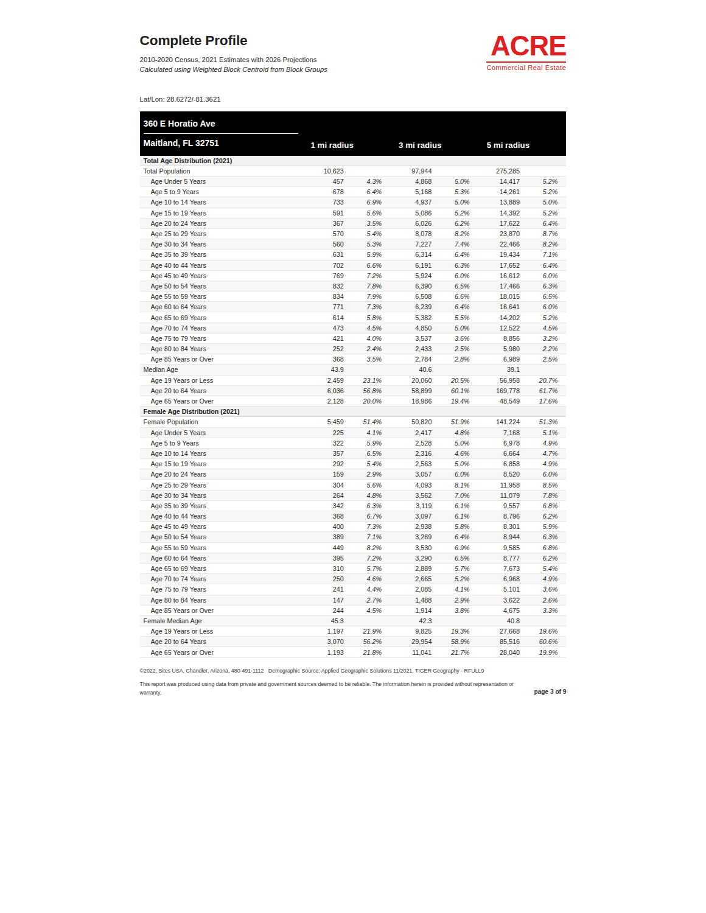Complete Profile
2010-2020 Census, 2021 Estimates with 2026 Projections
Calculated using Weighted Block Centroid from Block Groups
ACRE
Commercial Real Estate
Lat/Lon: 28.6272/-81.3621
| 360 E Horatio Ave Maitland, FL 32751 | 1 mi radius | 3 mi radius | 5 mi radius |
| --- | --- | --- | --- |
| Total Age Distribution (2021) |
| Total Population | 10,623 | | 97,944 | | 275,285 | |
| Age Under 5 Years | 457 | 4.3% | 4,868 | 5.0% | 14,417 | 5.2% |
| Age 5 to 9 Years | 678 | 6.4% | 5,168 | 5.3% | 14,261 | 5.2% |
| Age 10 to 14 Years | 733 | 6.9% | 4,937 | 5.0% | 13,889 | 5.0% |
| Age 15 to 19 Years | 591 | 5.6% | 5,086 | 5.2% | 14,392 | 5.2% |
| Age 20 to 24 Years | 367 | 3.5% | 6,026 | 6.2% | 17,622 | 6.4% |
| Age 25 to 29 Years | 570 | 5.4% | 8,078 | 8.2% | 23,870 | 8.7% |
| Age 30 to 34 Years | 560 | 5.3% | 7,227 | 7.4% | 22,466 | 8.2% |
| Age 35 to 39 Years | 631 | 5.9% | 6,314 | 6.4% | 19,434 | 7.1% |
| Age 40 to 44 Years | 702 | 6.6% | 6,191 | 6.3% | 17,652 | 6.4% |
| Age 45 to 49 Years | 769 | 7.2% | 5,924 | 6.0% | 16,612 | 6.0% |
| Age 50 to 54 Years | 832 | 7.8% | 6,390 | 6.5% | 17,466 | 6.3% |
| Age 55 to 59 Years | 834 | 7.9% | 6,508 | 6.6% | 18,015 | 6.5% |
| Age 60 to 64 Years | 771 | 7.3% | 6,239 | 6.4% | 16,641 | 6.0% |
| Age 65 to 69 Years | 614 | 5.8% | 5,382 | 5.5% | 14,202 | 5.2% |
| Age 70 to 74 Years | 473 | 4.5% | 4,850 | 5.0% | 12,522 | 4.5% |
| Age 75 to 79 Years | 421 | 4.0% | 3,537 | 3.6% | 8,856 | 3.2% |
| Age 80 to 84 Years | 252 | 2.4% | 2,433 | 2.5% | 5,980 | 2.2% |
| Age 85 Years or Over | 368 | 3.5% | 2,784 | 2.8% | 6,989 | 2.5% |
| Median Age | 43.9 | | 40.6 | | 39.1 | |
| Age 19 Years or Less | 2,459 | 23.1% | 20,060 | 20.5% | 56,958 | 20.7% |
| Age 20 to 64 Years | 6,036 | 56.8% | 58,899 | 60.1% | 169,778 | 61.7% |
| Age 65 Years or Over | 2,128 | 20.0% | 18,986 | 19.4% | 48,549 | 17.6% |
| Female Age Distribution (2021) |
| Female Population | 5,459 | 51.4% | 50,820 | 51.9% | 141,224 | 51.3% |
| Age Under 5 Years | 225 | 4.1% | 2,417 | 4.8% | 7,168 | 5.1% |
| Age 5 to 9 Years | 322 | 5.9% | 2,528 | 5.0% | 6,978 | 4.9% |
| Age 10 to 14 Years | 357 | 6.5% | 2,316 | 4.6% | 6,664 | 4.7% |
| Age 15 to 19 Years | 292 | 5.4% | 2,563 | 5.0% | 6,858 | 4.9% |
| Age 20 to 24 Years | 159 | 2.9% | 3,057 | 6.0% | 8,520 | 6.0% |
| Age 25 to 29 Years | 304 | 5.6% | 4,093 | 8.1% | 11,958 | 8.5% |
| Age 30 to 34 Years | 264 | 4.8% | 3,562 | 7.0% | 11,079 | 7.8% |
| Age 35 to 39 Years | 342 | 6.3% | 3,119 | 6.1% | 9,557 | 6.8% |
| Age 40 to 44 Years | 368 | 6.7% | 3,097 | 6.1% | 8,796 | 6.2% |
| Age 45 to 49 Years | 400 | 7.3% | 2,938 | 5.8% | 8,301 | 5.9% |
| Age 50 to 54 Years | 389 | 7.1% | 3,269 | 6.4% | 8,944 | 6.3% |
| Age 55 to 59 Years | 449 | 8.2% | 3,530 | 6.9% | 9,585 | 6.8% |
| Age 60 to 64 Years | 395 | 7.2% | 3,290 | 6.5% | 8,777 | 6.2% |
| Age 65 to 69 Years | 310 | 5.7% | 2,889 | 5.7% | 7,673 | 5.4% |
| Age 70 to 74 Years | 250 | 4.6% | 2,665 | 5.2% | 6,968 | 4.9% |
| Age 75 to 79 Years | 241 | 4.4% | 2,085 | 4.1% | 5,101 | 3.6% |
| Age 80 to 84 Years | 147 | 2.7% | 1,488 | 2.9% | 3,622 | 2.6% |
| Age 85 Years or Over | 244 | 4.5% | 1,914 | 3.8% | 4,675 | 3.3% |
| Female Median Age | 45.3 | | 42.3 | | 40.8 | |
| Age 19 Years or Less | 1,197 | 21.9% | 9,825 | 19.3% | 27,668 | 19.6% |
| Age 20 to 64 Years | 3,070 | 56.2% | 29,954 | 58.9% | 85,516 | 60.6% |
| Age 65 Years or Over | 1,193 | 21.8% | 11,041 | 21.7% | 28,040 | 19.9% |
©2022, Sites USA, Chandler, Arizona, 480-491-1112 Demographic Source: Applied Geographic Solutions 11/2021, TIGER Geography - RFULL9
This report was produced using data from private and government sources deemed to be reliable. The information herein is provided without representation or warranty.
page 3 of 9